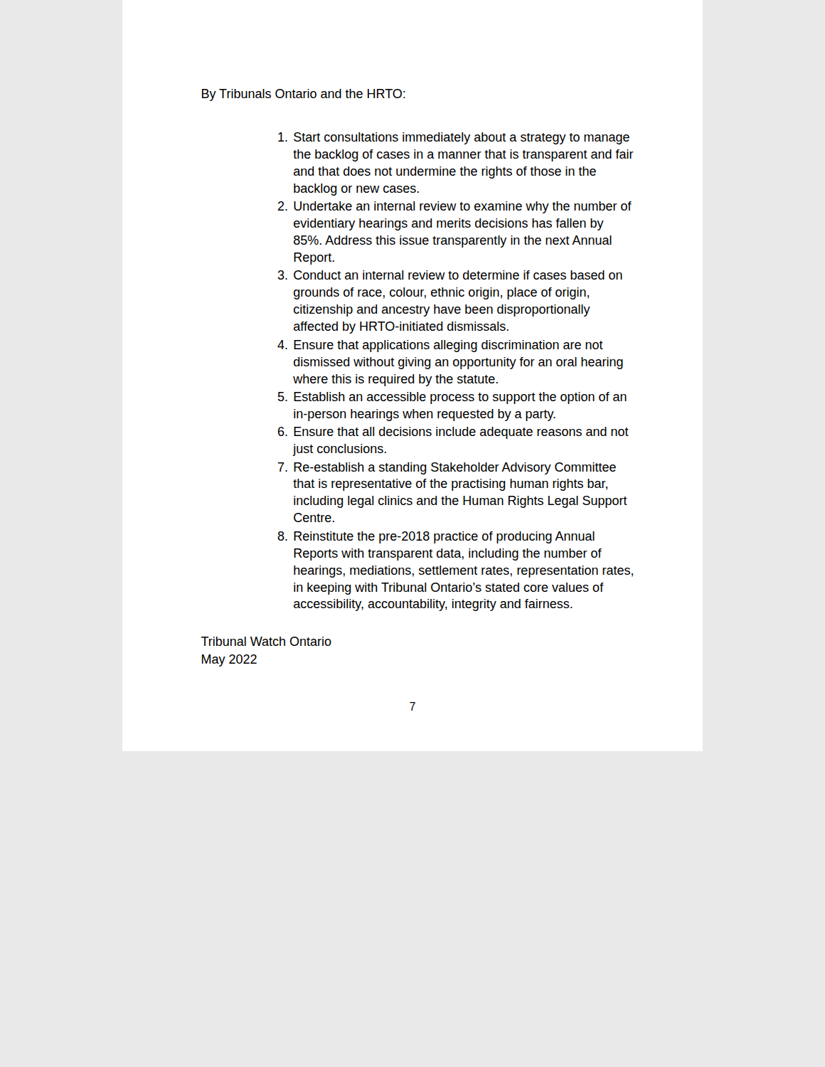By Tribunals Ontario and the HRTO:
Start consultations immediately about a strategy to manage the backlog of cases in a manner that is transparent and fair and that does not undermine the rights of those in the backlog or new cases.
Undertake an internal review to examine why the number of evidentiary hearings and merits decisions has fallen by 85%. Address this issue transparently in the next Annual Report.
Conduct an internal review to determine if cases based on grounds of race, colour, ethnic origin, place of origin, citizenship and ancestry have been disproportionally affected by HRTO-initiated dismissals.
Ensure that applications alleging discrimination are not dismissed without giving an opportunity for an oral hearing where this is required by the statute.
Establish an accessible process to support the option of an in-person hearings when requested by a party.
Ensure that all decisions include adequate reasons and not just conclusions.
Re-establish a standing Stakeholder Advisory Committee that is representative of the practising human rights bar, including legal clinics and the Human Rights Legal Support Centre.
Reinstitute the pre-2018 practice of producing Annual Reports with transparent data, including the number of hearings, mediations, settlement rates, representation rates, in keeping with Tribunal Ontario’s stated core values of accessibility, accountability, integrity and fairness.
Tribunal Watch Ontario
May 2022
7